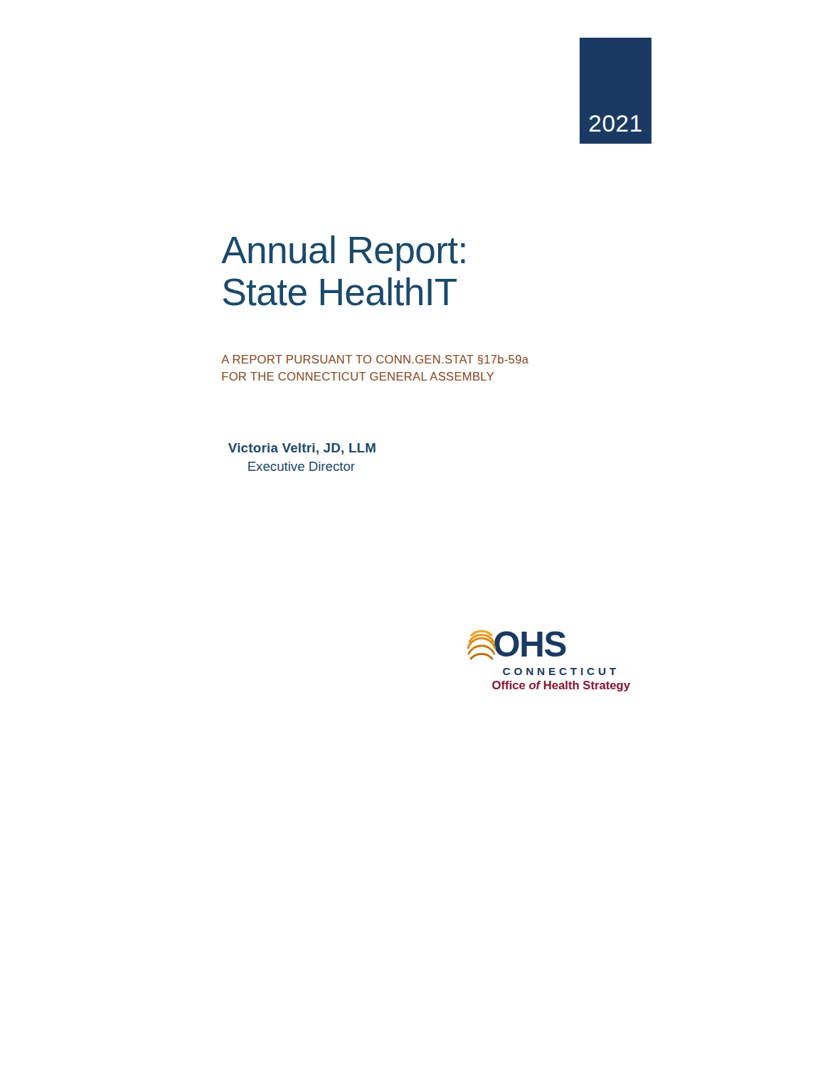2021
Annual Report:
State HealthIT
A REPORT PURSUANT TO CONN.GEN.STAT §17b-59a
FOR THE CONNECTICUT GENERAL ASSEMBLY
Victoria Veltri, JD, LLM
Executive Director
OHS
CONNECTICUT
Office of Health Strategy